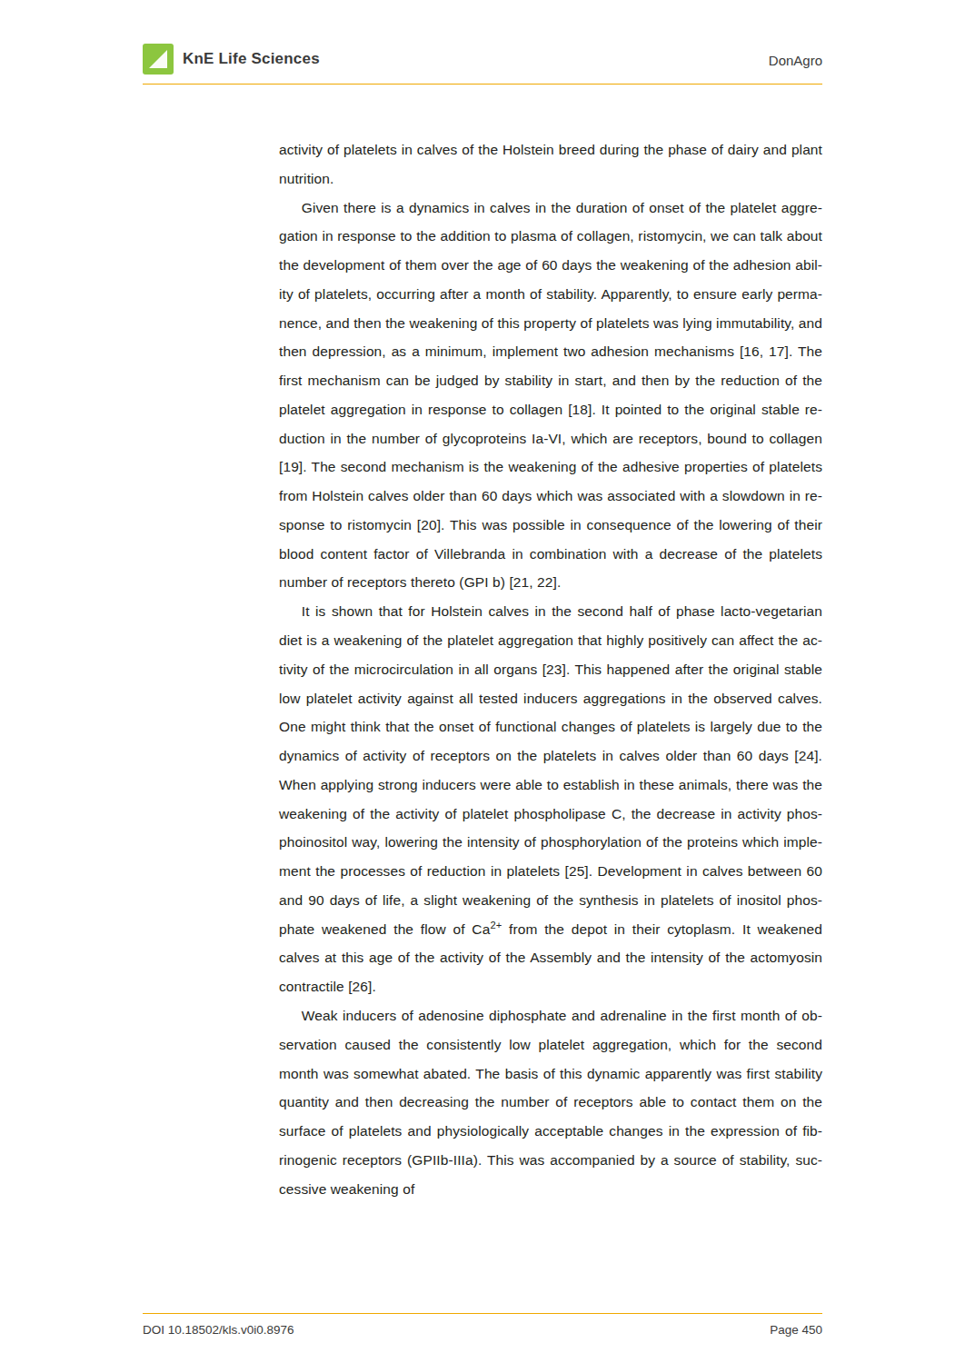KnE Life Sciences
DonAgro
activity of platelets in calves of the Holstein breed during the phase of dairy and plant nutrition.
Given there is a dynamics in calves in the duration of onset of the platelet aggregation in response to the addition to plasma of collagen, ristomycin, we can talk about the development of them over the age of 60 days the weakening of the adhesion ability of platelets, occurring after a month of stability. Apparently, to ensure early permanence, and then the weakening of this property of platelets was lying immutability, and then depression, as a minimum, implement two adhesion mechanisms [16, 17]. The first mechanism can be judged by stability in start, and then by the reduction of the platelet aggregation in response to collagen [18]. It pointed to the original stable reduction in the number of glycoproteins Ia-VI, which are receptors, bound to collagen [19]. The second mechanism is the weakening of the adhesive properties of platelets from Holstein calves older than 60 days which was associated with a slowdown in response to ristomycin [20]. This was possible in consequence of the lowering of their blood content factor of Villebranda in combination with a decrease of the platelets number of receptors thereto (GPI b) [21, 22].
It is shown that for Holstein calves in the second half of phase lacto-vegetarian diet is a weakening of the platelet aggregation that highly positively can affect the activity of the microcirculation in all organs [23]. This happened after the original stable low platelet activity against all tested inducers aggregations in the observed calves. One might think that the onset of functional changes of platelets is largely due to the dynamics of activity of receptors on the platelets in calves older than 60 days [24]. When applying strong inducers were able to establish in these animals, there was the weakening of the activity of platelet phospholipase C, the decrease in activity phosphoinositol way, lowering the intensity of phosphorylation of the proteins which implement the processes of reduction in platelets [25]. Development in calves between 60 and 90 days of life, a slight weakening of the synthesis in platelets of inositol phosphate weakened the flow of Ca2+ from the depot in their cytoplasm. It weakened calves at this age of the activity of the Assembly and the intensity of the actomyosin contractile [26].
Weak inducers of adenosine diphosphate and adrenaline in the first month of observation caused the consistently low platelet aggregation, which for the second month was somewhat abated. The basis of this dynamic apparently was first stability quantity and then decreasing the number of receptors able to contact them on the surface of platelets and physiologically acceptable changes in the expression of fibrinogenic receptors (GPIIb-IIIa). This was accompanied by a source of stability, successive weakening of
DOI 10.18502/kls.v0i0.8976
Page 450